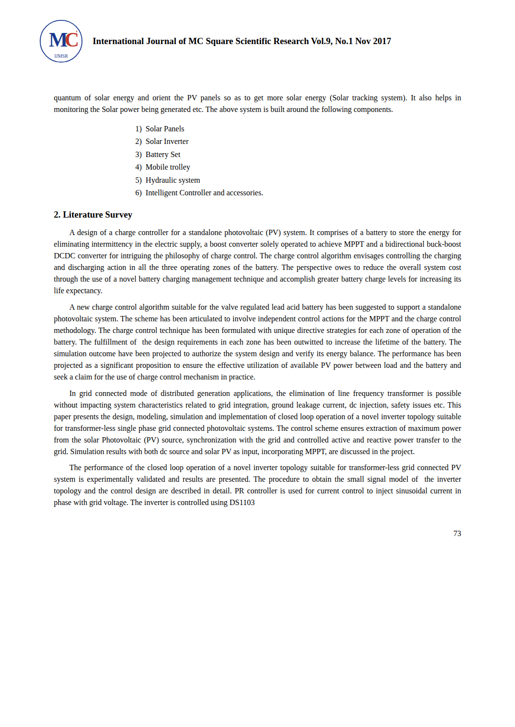M C ' IJMSR
International Journal of MC Square Scientific Research Vol.9, No.1 Nov 2017
quantum of solar energy and orient the PV panels so as to get more solar energy (Solar tracking system). It also helps in monitoring the Solar power being generated etc. The above system is built around the following components.
Solar Panels
Solar Inverter
Battery Set
Mobile trolley
Hydraulic system
Intelligent Controller and accessories.
2. Literature Survey
A design of a charge controller for a standalone photovoltaic (PV) system. It comprises of a battery to store the energy for eliminating intermittency in the electric supply, a boost converter solely operated to achieve MPPT and a bidirectional buck-boost DCDC converter for intriguing the philosophy of charge control. The charge control algorithm envisages controlling the charging and discharging action in all the three operating zones of the battery. The perspective owes to reduce the overall system cost through the use of a novel battery charging management technique and accomplish greater battery charge levels for increasing its life expectancy.
A new charge control algorithm suitable for the valve regulated lead acid battery has been suggested to support a standalone photovoltaic system. The scheme has been articulated to involve independent control actions for the MPPT and the charge control methodology. The charge control technique has been formulated with unique directive strategies for each zone of operation of the battery. The fulfillment of the design requirements in each zone has been outwitted to increase the lifetime of the battery. The simulation outcome have been projected to authorize the system design and verify its energy balance. The performance has been projected as a significant proposition to ensure the effective utilization of available PV power between load and the battery and seek a claim for the use of charge control mechanism in practice.
In grid connected mode of distributed generation applications, the elimination of line frequency transformer is possible without impacting system characteristics related to grid integration, ground leakage current, dc injection, safety issues etc. This paper presents the design, modeling, simulation and implementation of closed loop operation of a novel inverter topology suitable for transformer-less single phase grid connected photovoltaic systems. The control scheme ensures extraction of maximum power from the solar Photovoltaic (PV) source, synchronization with the grid and controlled active and reactive power transfer to the grid. Simulation results with both dc source and solar PV as input, incorporating MPPT, are discussed in the project.
The performance of the closed loop operation of a novel inverter topology suitable for transformer-less grid connected PV system is experimentally validated and results are presented. The procedure to obtain the small signal model of the inverter topology and the control design are described in detail. PR controller is used for current control to inject sinusoidal current in phase with grid voltage. The inverter is controlled using DS1103
73